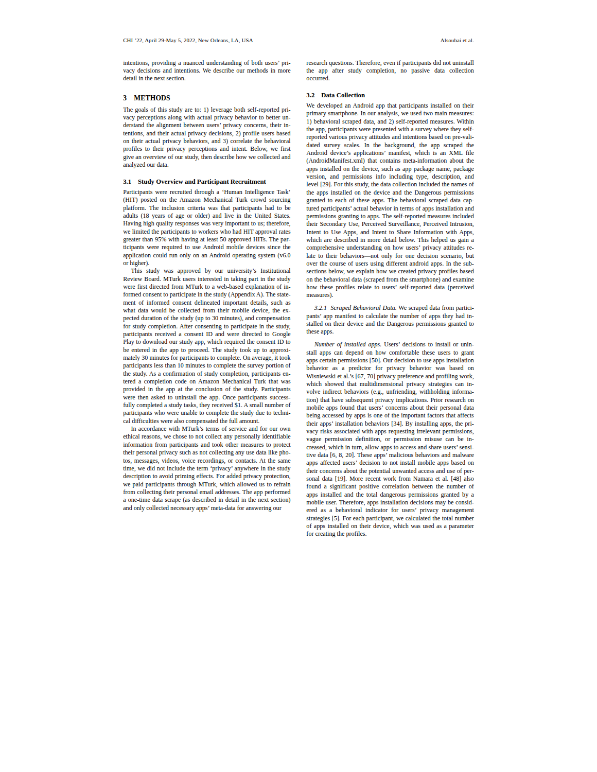CHI ’22, April 29-May 5, 2022, New Orleans, LA, USA
Alsoubai et al.
intentions, providing a nuanced understanding of both users’ privacy decisions and intentions. We describe our methods in more detail in the next section.
3 METHODS
The goals of this study are to: 1) leverage both self-reported privacy perceptions along with actual privacy behavior to better understand the alignment between users’ privacy concerns, their intentions, and their actual privacy decisions, 2) profile users based on their actual privacy behaviors, and 3) correlate the behavioral profiles to their privacy perceptions and intent. Below, we first give an overview of our study, then describe how we collected and analyzed our data.
3.1 Study Overview and Participant Recruitment
Participants were recruited through a ‘Human Intelligence Task’ (HIT) posted on the Amazon Mechanical Turk crowd sourcing platform. The inclusion criteria was that participants had to be adults (18 years of age or older) and live in the United States. Having high quality responses was very important to us; therefore, we limited the participants to workers who had HIT approval rates greater than 95% with having at least 50 approved HITs. The participants were required to use Android mobile devices since the application could run only on an Android operating system (v6.0 or higher).
This study was approved by our university’s Institutional Review Board. MTurk users interested in taking part in the study were first directed from MTurk to a web-based explanation of informed consent to participate in the study (Appendix A). The statement of informed consent delineated important details, such as what data would be collected from their mobile device, the expected duration of the study (up to 30 minutes), and compensation for study completion. After consenting to participate in the study, participants received a consent ID and were directed to Google Play to download our study app, which required the consent ID to be entered in the app to proceed. The study took up to approximately 30 minutes for participants to complete. On average, it took participants less than 10 minutes to complete the survey portion of the study. As a confirmation of study completion, participants entered a completion code on Amazon Mechanical Turk that was provided in the app at the conclusion of the study. Participants were then asked to uninstall the app. Once participants successfully completed a study tasks, they received $1. A small number of participants who were unable to complete the study due to technical difficulties were also compensated the full amount.
In accordance with MTurk’s terms of service and for our own ethical reasons, we chose to not collect any personally identifiable information from participants and took other measures to protect their personal privacy such as not collecting any use data like photos, messages, videos, voice recordings, or contacts. At the same time, we did not include the term ‘privacy’ anywhere in the study description to avoid priming effects. For added privacy protection, we paid participants through MTurk, which allowed us to refrain from collecting their personal email addresses. The app performed a one-time data scrape (as described in detail in the next section) and only collected necessary apps’ meta-data for answering our
research questions. Therefore, even if participants did not uninstall the app after study completion, no passive data collection occurred.
3.2 Data Collection
We developed an Android app that participants installed on their primary smartphone. In our analysis, we used two main measures: 1) behavioral scraped data, and 2) self-reported measures. Within the app, participants were presented with a survey where they self-reported various privacy attitudes and intentions based on pre-validated survey scales. In the background, the app scraped the Android device’s applications’ manifest, which is an XML file (AndroidManifest.xml) that contains meta-information about the apps installed on the device, such as app package name, package version, and permissions info including type, description, and level [29]. For this study, the data collection included the names of the apps installed on the device and the Dangerous permissions granted to each of these apps. The behavioral scraped data captured participants’ actual behavior in terms of apps installation and permissions granting to apps. The self-reported measures included their Secondary Use, Perceived Surveillance, Perceived Intrusion, Intent to Use Apps, and Intent to Share Information with Apps, which are described in more detail below. This helped us gain a comprehensive understanding on how users’ privacy attitudes relate to their behaviors—not only for one decision scenario, but over the course of users using different android apps. In the subsections below, we explain how we created privacy profiles based on the behavioral data (scraped from the smartphone) and examine how these profiles relate to users’ self-reported data (perceived measures).
3.2.1 Scraped Behavioral Data. We scraped data from participants’ app manifest to calculate the number of apps they had installed on their device and the Dangerous permissions granted to these apps.
Number of installed apps. Users’ decisions to install or uninstall apps can depend on how comfortable these users to grant apps certain permissions [50]. Our decision to use apps installation behavior as a predictor for privacy behavior was based on Wisniewski et al.’s [67, 70] privacy preference and profiling work, which showed that multidimensional privacy strategies can involve indirect behaviors (e.g., unfriending, withholding information) that have subsequent privacy implications. Prior research on mobile apps found that users’ concerns about their personal data being accessed by apps is one of the important factors that affects their apps’ installation behaviors [34]. By installing apps, the privacy risks associated with apps requesting irrelevant permissions, vague permission definition, or permission misuse can be increased, which in turn, allow apps to access and share users’ sensitive data [6, 8, 20]. These apps’ malicious behaviors and malware apps affected users’ decision to not install mobile apps based on their concerns about the potential unwanted access and use of personal data [19]. More recent work from Namara et al. [48] also found a significant positive correlation between the number of apps installed and the total dangerous permissions granted by a mobile user. Therefore, apps installation decisions may be considered as a behavioral indicator for users’ privacy management strategies [5]. For each participant, we calculated the total number of apps installed on their device, which was used as a parameter for creating the profiles.